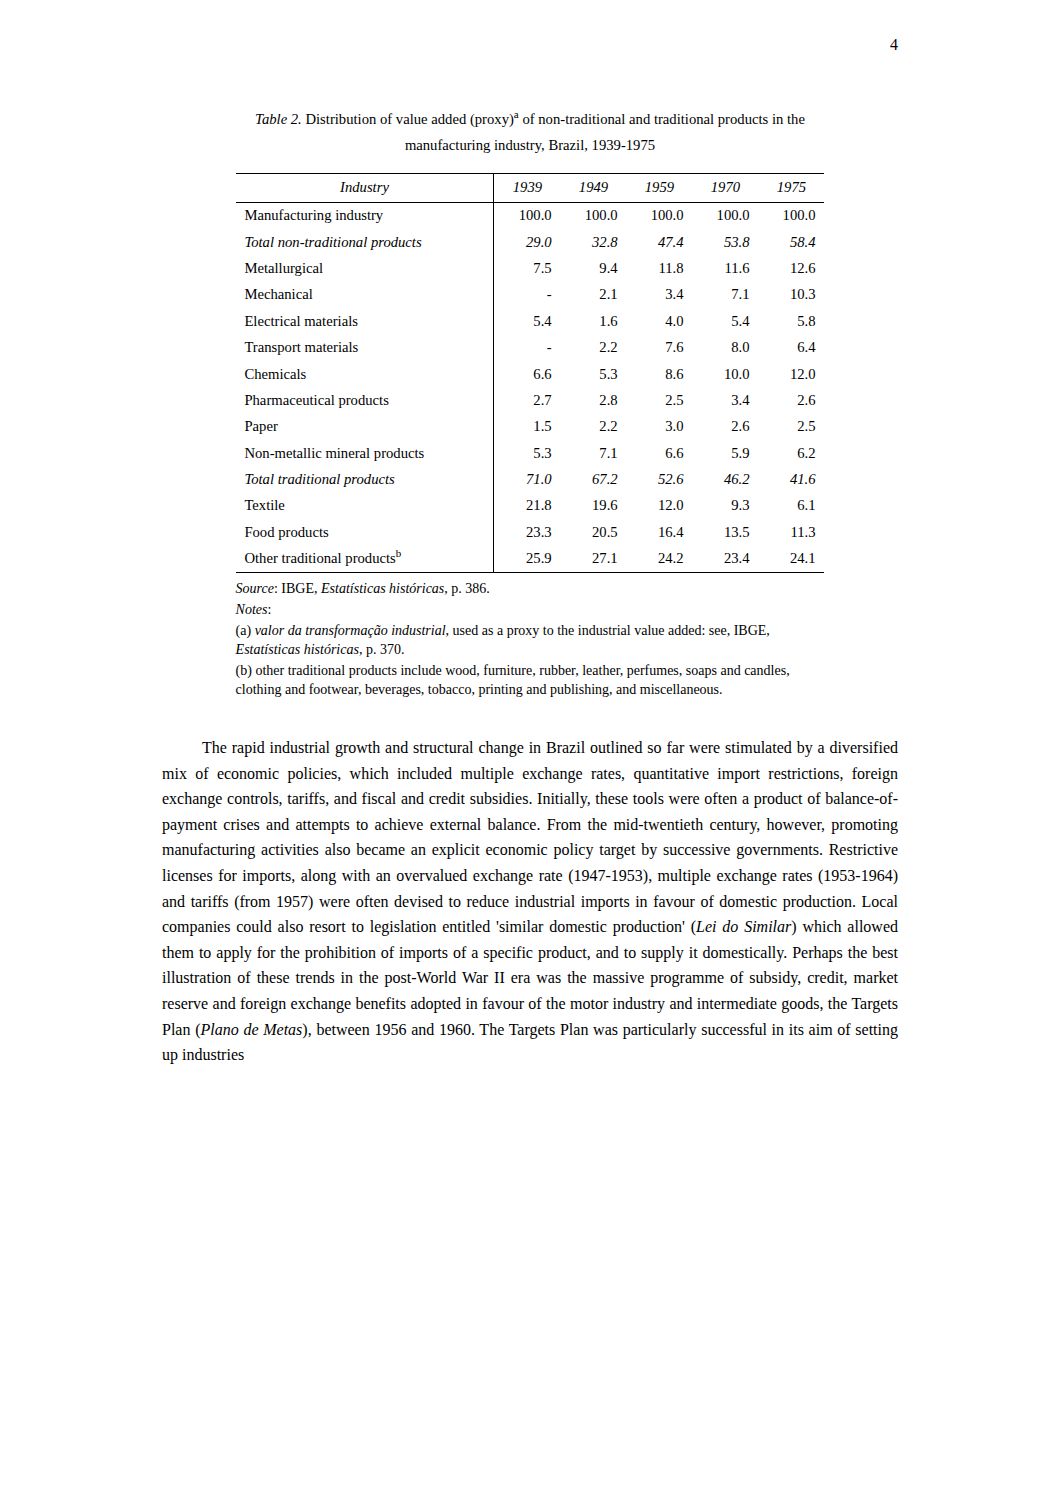4
Table 2. Distribution of value added (proxy) a of non-traditional and traditional products in the manufacturing industry, Brazil, 1939-1975
| Industry | 1939 | 1949 | 1959 | 1970 | 1975 |
| --- | --- | --- | --- | --- | --- |
| Manufacturing industry | 100.0 | 100.0 | 100.0 | 100.0 | 100.0 |
| Total non-traditional products | 29.0 | 32.8 | 47.4 | 53.8 | 58.4 |
| Metallurgical | 7.5 | 9.4 | 11.8 | 11.6 | 12.6 |
| Mechanical | - | 2.1 | 3.4 | 7.1 | 10.3 |
| Electrical materials | 5.4 | 1.6 | 4.0 | 5.4 | 5.8 |
| Transport materials | - | 2.2 | 7.6 | 8.0 | 6.4 |
| Chemicals | 6.6 | 5.3 | 8.6 | 10.0 | 12.0 |
| Pharmaceutical products | 2.7 | 2.8 | 2.5 | 3.4 | 2.6 |
| Paper | 1.5 | 2.2 | 3.0 | 2.6 | 2.5 |
| Non-metallic mineral products | 5.3 | 7.1 | 6.6 | 5.9 | 6.2 |
| Total traditional products | 71.0 | 67.2 | 52.6 | 46.2 | 41.6 |
| Textile | 21.8 | 19.6 | 12.0 | 9.3 | 6.1 |
| Food products | 23.3 | 20.5 | 16.4 | 13.5 | 11.3 |
| Other traditional products b | 25.9 | 27.1 | 24.2 | 23.4 | 24.1 |
Source: IBGE, Estatísticas históricas, p. 386.
Notes:
(a) valor da transformação industrial, used as a proxy to the industrial value added: see, IBGE, Estatísticas históricas, p. 370.
(b) other traditional products include wood, furniture, rubber, leather, perfumes, soaps and candles, clothing and footwear, beverages, tobacco, printing and publishing, and miscellaneous.
The rapid industrial growth and structural change in Brazil outlined so far were stimulated by a diversified mix of economic policies, which included multiple exchange rates, quantitative import restrictions, foreign exchange controls, tariffs, and fiscal and credit subsidies. Initially, these tools were often a product of balance-of-payment crises and attempts to achieve external balance. From the mid-twentieth century, however, promoting manufacturing activities also became an explicit economic policy target by successive governments. Restrictive licenses for imports, along with an overvalued exchange rate (1947-1953), multiple exchange rates (1953-1964) and tariffs (from 1957) were often devised to reduce industrial imports in favour of domestic production. Local companies could also resort to legislation entitled 'similar domestic production' (Lei do Similar) which allowed them to apply for the prohibition of imports of a specific product, and to supply it domestically. Perhaps the best illustration of these trends in the post-World War II era was the massive programme of subsidy, credit, market reserve and foreign exchange benefits adopted in favour of the motor industry and intermediate goods, the Targets Plan (Plano de Metas), between 1956 and 1960. The Targets Plan was particularly successful in its aim of setting up industries